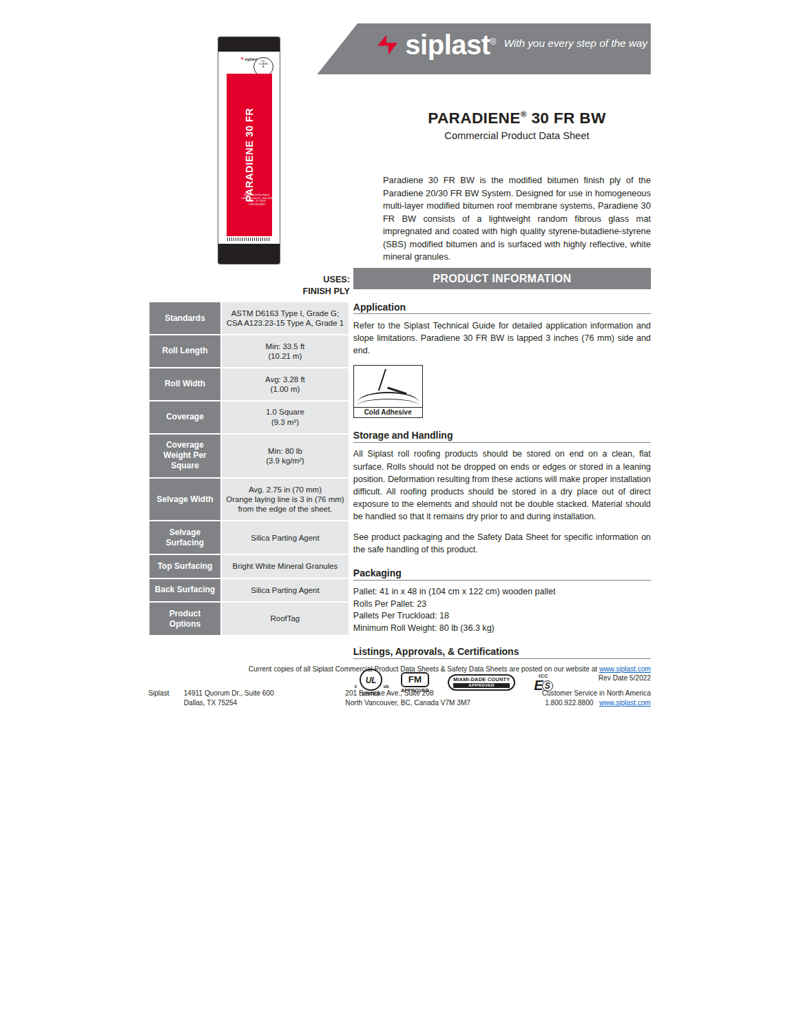siplast® With you every step of the way
PARADIENE® 30 FR BW
Commercial Product Data Sheet
Paradiene 30 FR BW is the modified bitumen finish ply of the Paradiene 20/30 FR BW System. Designed for use in homogeneous multi-layer modified bitumen roof membrane systems, Paradiene 30 FR BW consists of a lightweight random fibrous glass mat impregnated and coated with high quality styrene-butadiene-styrene (SBS) modified bitumen and is surfaced with highly reflective, white mineral granules.
Contact Siplast for information on approved product uses.
siplast
UL
CLASS
A
ASTM D6163 Type I, Grade G
Roll Dimensions
Nominal Size & Weight
Thickness: 3.28 ft x 33.5 ft
(1.0 m x 10.21 m)
Selvage: 2.75 in (70 mm) width
Surface Granules
Bright White Mineral Granules
Surface Surfacing
Silica Parting Agent
Net Weight Per Roll
80 lb (36.3 kg)
Minimum Roll Weight
80 lb (36.3 kg)
PARADIENE 30 FR
Manufactured by Siplast
14911 Quorum Dr., Suite 600
Dallas, TX 75254
1.800.922.8800
USES:
FINISH PLY
| Standards | ASTM D6163 Type I, Grade G; CSA A123.23-15 Type A, Grade 1 |
| Roll Length | Min: 33.5 ft (10.21 m) |
| Roll Width | Avg: 3.28 ft (1.00 m) |
| Coverage | 1.0 Square (9.3 m²) |
| Coverage Weight Per Square | Min: 80 lb (3.9 kg/m²) |
| Selvage Width | Avg. 2.75 in (70 mm) Orange laying line is 3 in (76 mm) from the edge of the sheet. |
| Selvage Surfacing | Silica Parting Agent |
| Top Surfacing | Bright White Mineral Granules |
| Back Surfacing | Silica Parting Agent |
| Product Options | RoofTag |
PRODUCT INFORMATION
Application
Refer to the Siplast Technical Guide for detailed application information and slope limitations. Paradiene 30 FR BW is lapped 3 inches (76 mm) side and end.
Cold Adhesive
Storage and Handling
All Siplast roll roofing products should be stored on end on a clean, flat surface. Rolls should not be dropped on ends or edges or stored in a leaning position. Deformation resulting from these actions will make proper installation difficult. All roofing products should be stored in a dry place out of direct exposure to the elements and should not be double stacked. Material should be handled so that it remains dry prior to and during installation.
See product packaging and the Safety Data Sheet for specific information on the safe handling of this product.
Packaging
Pallet: 41 in x 48 in (104 cm x 122 cm) wooden pallet
Rolls Per Pallet: 23
Pallets Per Truckload: 18
Minimum Roll Weight: 80 lb (36.3 kg)
Listings, Approvals, & Certifications
c ULus
LISTED
FM
APPROVED
MIAMI-DADE COUNTY
APPROVED
ICC
ES
Current copies of all Siplast Commercial Product Data Sheets & Safety Data Sheets are posted on our website at www.siplast.com
Rev Date 5/2022
Siplast 14911 Quorum Dr., Suite 600
Dallas, TX 75254
201 Bewicke Ave., Suite 208
North Vancouver, BC, Canada V7M 3M7
Customer Service in North America
1.800.922.8800 www.siplast.com